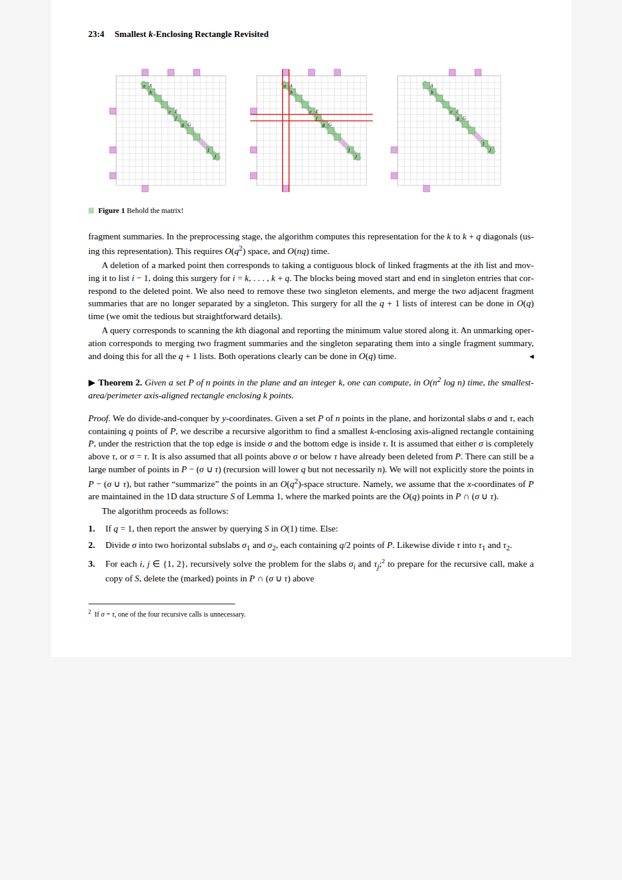23:4 Smallest k-Enclosing Rectangle Revisited
aA b eE f gG I J aA b eE f gG I J A b eE gG I J
Figure 1 Behold the matrix!
fragment summaries. In the preprocessing stage, the algorithm computes this representation for the k to k + q diagonals (using this representation). This requires O(q2) space, and O(nq) time.
A deletion of a marked point then corresponds to taking a contiguous block of linked fragments at the ith list and moving it to list i − 1, doing this surgery for i = k, . . . , k + q. The blocks being moved start and end in singleton entries that correspond to the deleted point. We also need to remove these two singleton elements, and merge the two adjacent fragment summaries that are no longer separated by a singleton. This surgery for all the q + 1 lists of interest can be done in O(q) time (we omit the tedious but straightforward details).
A query corresponds to scanning the kth diagonal and reporting the minimum value stored along it. An unmarking operation corresponds to merging two fragment summaries and the singleton separating them into a single fragment summary, and doing this for all the q + 1 lists. Both operations clearly can be done in O(q) time. ◂
▶ Theorem 2. Given a set P of n points in the plane and an integer k, one can compute, in O(n2 log n) time, the smallest-area/perimeter axis-aligned rectangle enclosing k points.
Proof. We do divide-and-conquer by y-coordinates. Given a set P of n points in the plane, and horizontal slabs σ and τ, each containing q points of P, we describe a recursive algorithm to find a smallest k-enclosing axis-aligned rectangle containing P, under the restriction that the top edge is inside σ and the bottom edge is inside τ. It is assumed that either σ is completely above τ, or σ = τ. It is also assumed that all points above σ or below τ have already been deleted from P. There can still be a large number of points in P − (σ ∪ τ) (recursion will lower q but not necessarily n). We will not explicitly store the points in P − (σ ∪ τ), but rather “summarize” the points in an O(q2)-space structure. Namely, we assume that the x-coordinates of P are maintained in the 1D data structure S of Lemma 1, where the marked points are the O(q) points in P ∩ (σ ∪ τ).
The algorithm proceeds as follows:
If q = 1, then report the answer by querying S in O(1) time. Else:
Divide σ into two horizontal subslabs σ1 and σ2, each containing q/2 points of P. Likewise divide τ into τ1 and τ2.
For each i, j ∈ {1, 2}, recursively solve the problem for the slabs σi and τj;2 to prepare for the recursive call, make a copy of S, delete the (marked) points in P ∩ (σ ∪ τ) above
2 If σ = τ, one of the four recursive calls is unnecessary.